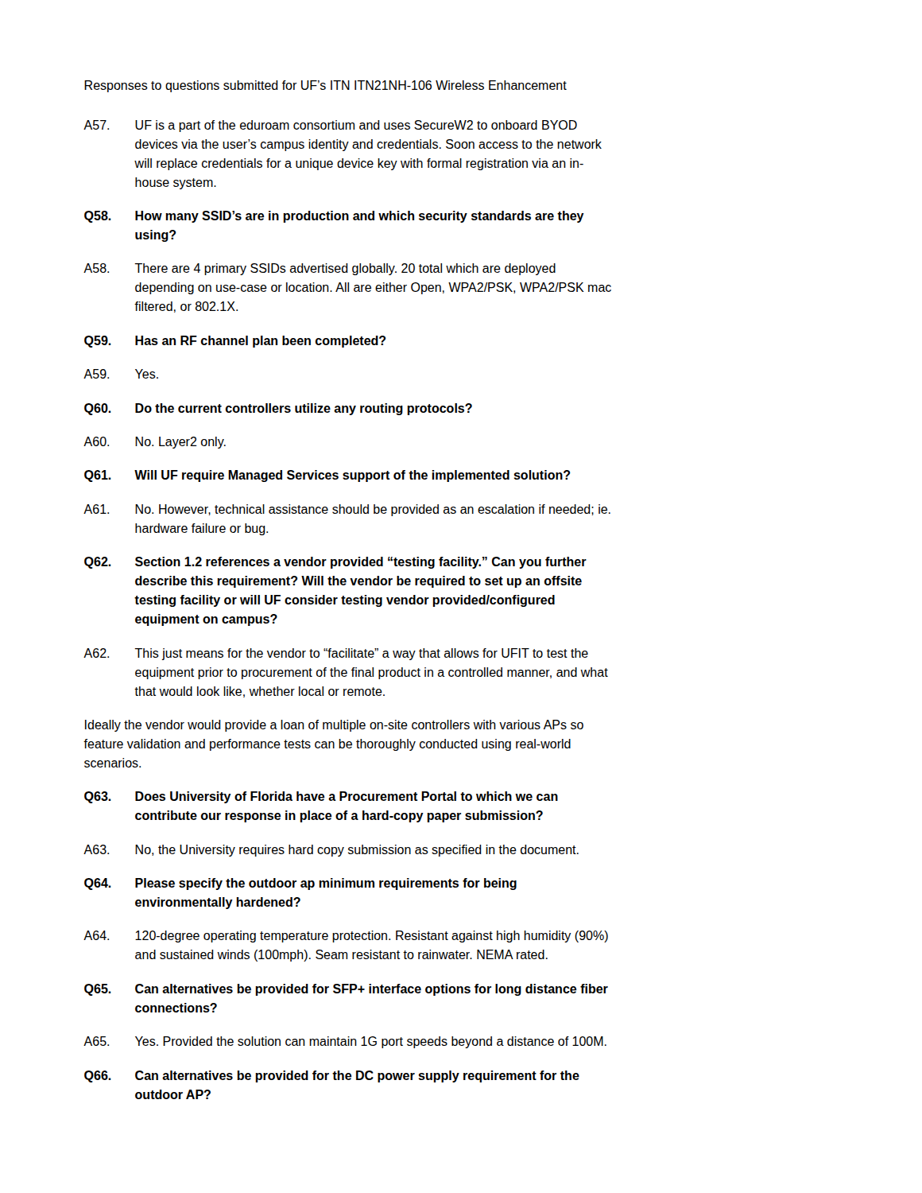Responses to questions submitted for UF’s ITN ITN21NH-106 Wireless Enhancement
A57. UF is a part of the eduroam consortium and uses SecureW2 to onboard BYOD devices via the user’s campus identity and credentials. Soon access to the network will replace credentials for a unique device key with formal registration via an in-house system.
Q58. How many SSID’s are in production and which security standards are they using?
A58. There are 4 primary SSIDs advertised globally. 20 total which are deployed depending on use-case or location. All are either Open, WPA2/PSK, WPA2/PSK mac filtered, or 802.1X.
Q59. Has an RF channel plan been completed?
A59. Yes.
Q60. Do the current controllers utilize any routing protocols?
A60. No. Layer2 only.
Q61. Will UF require Managed Services support of the implemented solution?
A61. No. However, technical assistance should be provided as an escalation if needed; ie. hardware failure or bug.
Q62. Section 1.2 references a vendor provided “testing facility.” Can you further describe this requirement? Will the vendor be required to set up an offsite testing facility or will UF consider testing vendor provided/configured equipment on campus?
A62. This just means for the vendor to “facilitate” a way that allows for UFIT to test the equipment prior to procurement of the final product in a controlled manner, and what that would look like, whether local or remote.
Ideally the vendor would provide a loan of multiple on-site controllers with various APs so feature validation and performance tests can be thoroughly conducted using real-world scenarios.
Q63. Does University of Florida have a Procurement Portal to which we can contribute our response in place of a hard-copy paper submission?
A63. No, the University requires hard copy submission as specified in the document.
Q64. Please specify the outdoor ap minimum requirements for being environmentally hardened?
A64. 120-degree operating temperature protection. Resistant against high humidity (90%) and sustained winds (100mph). Seam resistant to rainwater. NEMA rated.
Q65. Can alternatives be provided for SFP+ interface options for long distance fiber connections?
A65. Yes. Provided the solution can maintain 1G port speeds beyond a distance of 100M.
Q66. Can alternatives be provided for the DC power supply requirement for the outdoor AP?